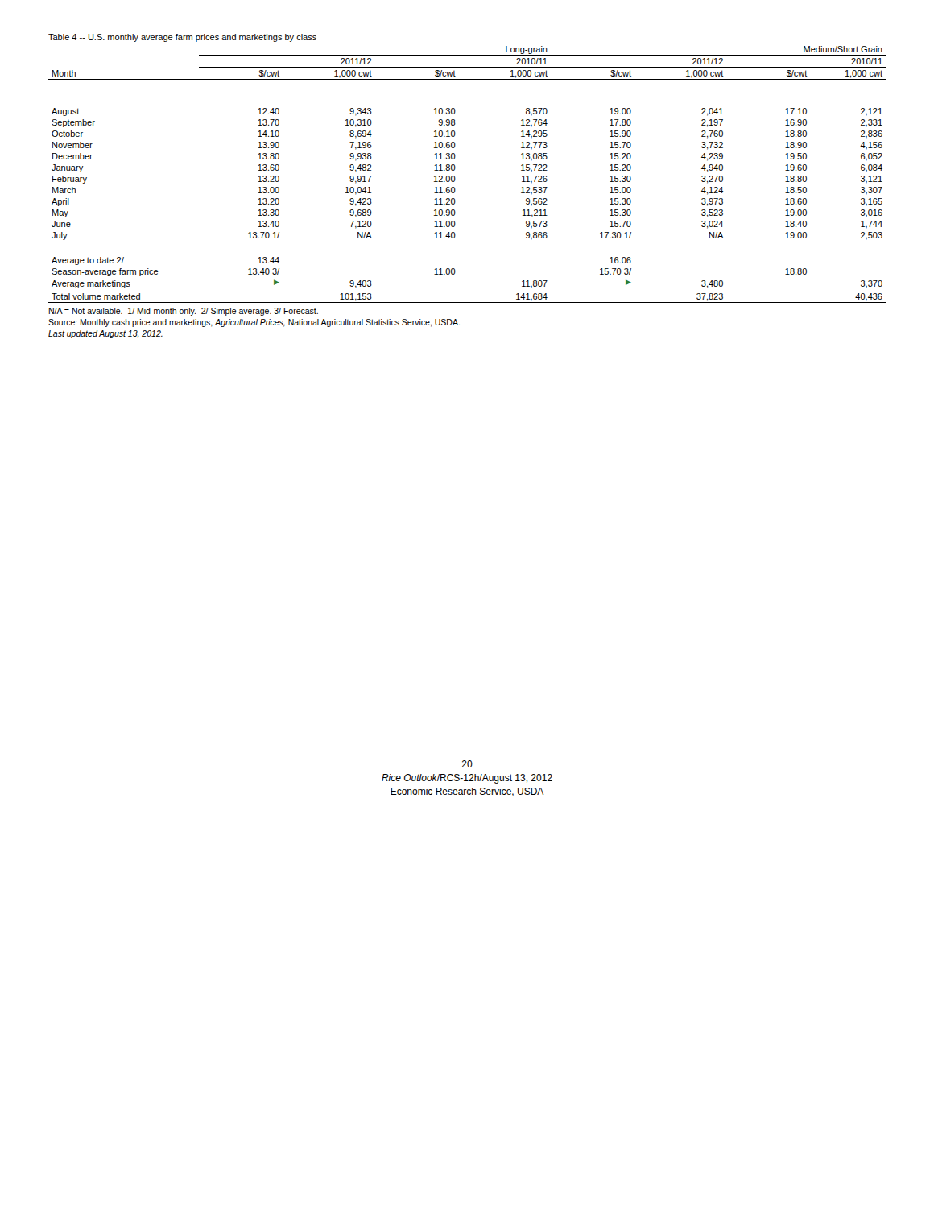Table 4 -- U.S. monthly average farm prices and marketings by class
| | Long-grain | Medium/Short Grain |
| --- | --- | --- |
| | 2011/12 | 2010/11 | 2011/12 | 2010/11 |
| Month | $/cwt | 1,000 cwt | $/cwt | 1,000 cwt | $/cwt | 1,000 cwt | $/cwt | 1,000 cwt |
| August | 12.40 | 9,343 | 10.30 | 8,570 | 19.00 | 2,041 | 17.10 | 2,121 |
| September | 13.70 | 10,310 | 9.98 | 12,764 | 17.80 | 2,197 | 16.90 | 2,331 |
| October | 14.10 | 8,694 | 10.10 | 14,295 | 15.90 | 2,760 | 18.80 | 2,836 |
| November | 13.90 | 7,196 | 10.60 | 12,773 | 15.70 | 3,732 | 18.90 | 4,156 |
| December | 13.80 | 9,938 | 11.30 | 13,085 | 15.20 | 4,239 | 19.50 | 6,052 |
| January | 13.60 | 9,482 | 11.80 | 15,722 | 15.20 | 4,940 | 19.60 | 6,084 |
| February | 13.20 | 9,917 | 12.00 | 11,726 | 15.30 | 3,270 | 18.80 | 3,121 |
| March | 13.00 | 10,041 | 11.60 | 12,537 | 15.00 | 4,124 | 18.50 | 3,307 |
| April | 13.20 | 9,423 | 11.20 | 9,562 | 15.30 | 3,973 | 18.60 | 3,165 |
| May | 13.30 | 9,689 | 10.90 | 11,211 | 15.30 | 3,523 | 19.00 | 3,016 |
| June | 13.40 | 7,120 | 11.00 | 9,573 | 15.70 | 3,024 | 18.40 | 1,744 |
| July | 13.70 1/ | N/A | 11.40 | 9,866 | 17.30 1/ | N/A | 19.00 | 2,503 |
| Average to date 2/ | 13.44 | | | | 16.06 | | | |
| Season-average farm price | 13.40 3/ | | 11.00 | | 15.70 3/ | | 18.80 | |
| Average marketings | ▶ | 9,403 | | 11,807 | ▶ | 3,480 | | 3,370 |
| Total volume marketed | | 101,153 | | 141,684 | | 37,823 | | 40,436 |
N/A = Not available. 1/ Mid-month only. 2/ Simple average. 3/ Forecast.
Source: Monthly cash price and marketings, Agricultural Prices, National Agricultural Statistics Service, USDA.
Last updated August 13, 2012.
20
Rice Outlook/RCS-12h/August 13, 2012
Economic Research Service, USDA